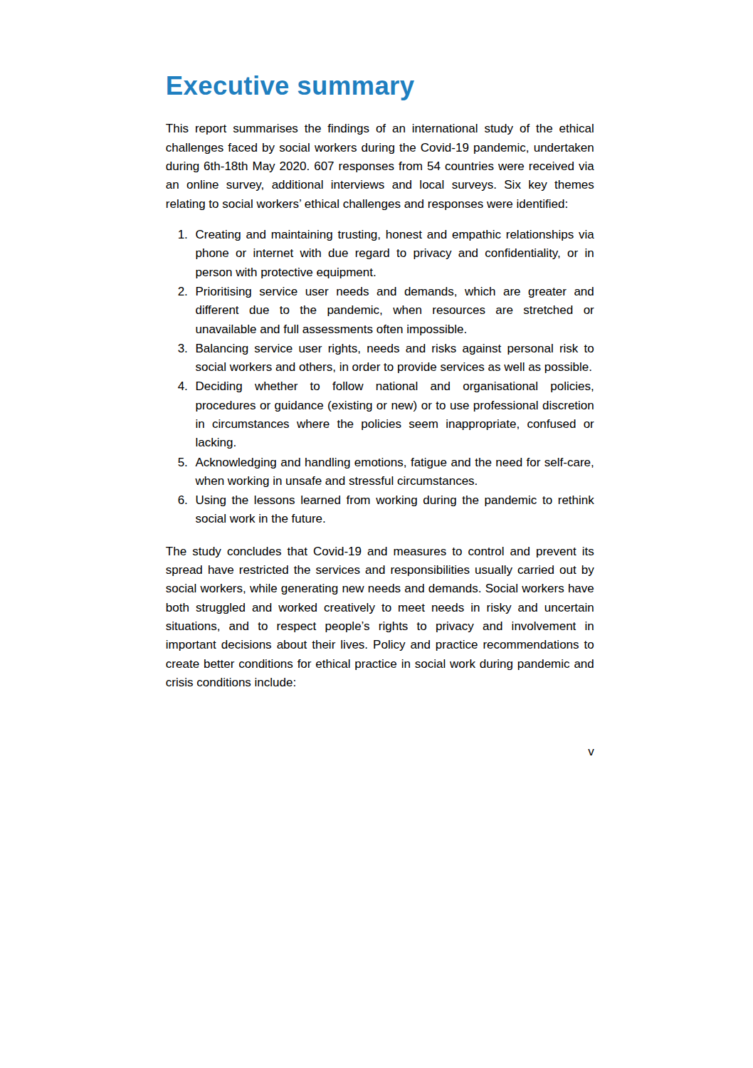Executive summary
This report summarises the findings of an international study of the ethical challenges faced by social workers during the Covid-19 pandemic, undertaken during 6th-18th May 2020. 607 responses from 54 countries were received via an online survey, additional interviews and local surveys. Six key themes relating to social workers’ ethical challenges and responses were identified:
Creating and maintaining trusting, honest and empathic relationships via phone or internet with due regard to privacy and confidentiality, or in person with protective equipment.
Prioritising service user needs and demands, which are greater and different due to the pandemic, when resources are stretched or unavailable and full assessments often impossible.
Balancing service user rights, needs and risks against personal risk to social workers and others, in order to provide services as well as possible.
Deciding whether to follow national and organisational policies, procedures or guidance (existing or new) or to use professional discretion in circumstances where the policies seem inappropriate, confused or lacking.
Acknowledging and handling emotions, fatigue and the need for self-care, when working in unsafe and stressful circumstances.
Using the lessons learned from working during the pandemic to rethink social work in the future.
The study concludes that Covid-19 and measures to control and prevent its spread have restricted the services and responsibilities usually carried out by social workers, while generating new needs and demands. Social workers have both struggled and worked creatively to meet needs in risky and uncertain situations, and to respect people’s rights to privacy and involvement in important decisions about their lives. Policy and practice recommendations to create better conditions for ethical practice in social work during pandemic and crisis conditions include:
v